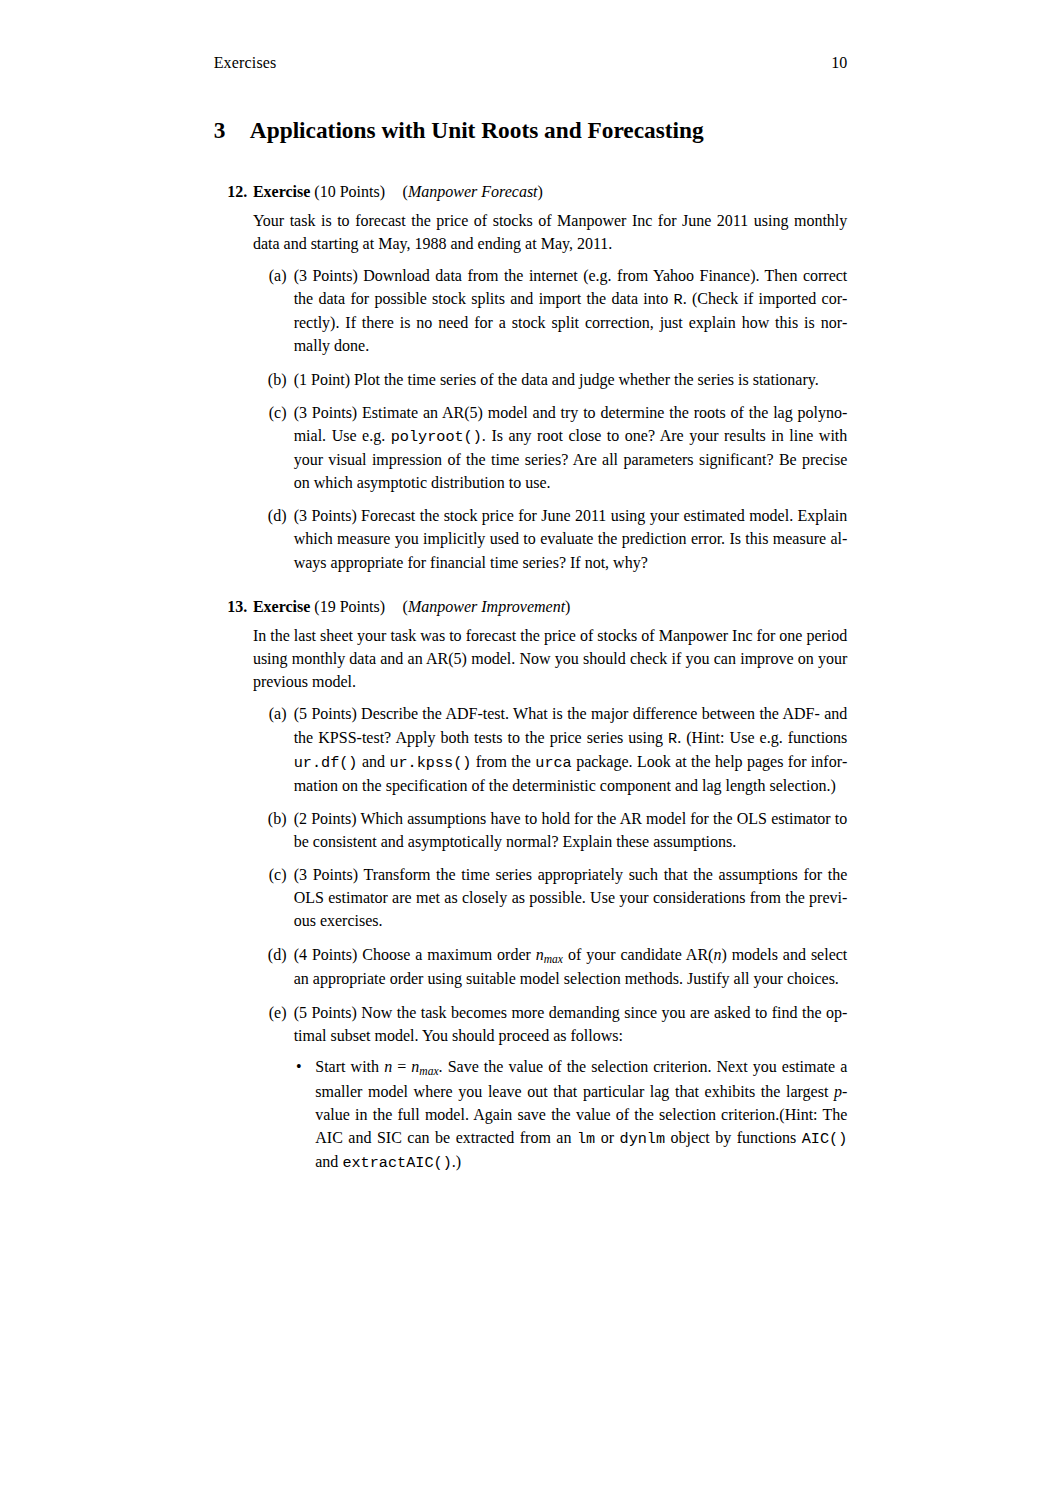Exercises
10
3 Applications with Unit Roots and Forecasting
12.
Exercise (10 Points)(Manpower Forecast)
Your task is to forecast the price of stocks of Manpower Inc for June 2011 using monthly data and starting at May, 1988 and ending at May, 2011.
(a)(3 Points) Download data from the internet (e.g. from Yahoo Finance). Then correct the data for possible stock splits and import the data into R. (Check if imported correctly). If there is no need for a stock split correction, just explain how this is normally done.
(b)(1 Point) Plot the time series of the data and judge whether the series is stationary.
(c)(3 Points) Estimate an AR(5) model and try to determine the roots of the lag polynomial. Use e.g. polyroot(). Is any root close to one? Are your results in line with your visual impression of the time series? Are all parameters significant? Be precise on which asymptotic distribution to use.
(d)(3 Points) Forecast the stock price for June 2011 using your estimated model. Explain which measure you implicitly used to evaluate the prediction error. Is this measure always appropriate for financial time series? If not, why?
13.
Exercise (19 Points)(Manpower Improvement)
In the last sheet your task was to forecast the price of stocks of Manpower Inc for one period using monthly data and an AR(5) model. Now you should check if you can improve on your previous model.
(a)(5 Points) Describe the ADF-test. What is the major difference between the ADF- and the KPSS-test? Apply both tests to the price series using R. (Hint: Use e.g. functions ur.df() and ur.kpss() from the urca package. Look at the help pages for information on the specification of the deterministic component and lag length selection.)
(b)(2 Points) Which assumptions have to hold for the AR model for the OLS estimator to be consistent and asymptotically normal? Explain these assumptions.
(c)(3 Points) Transform the time series appropriately such that the assumptions for the OLS estimator are met as closely as possible. Use your considerations from the previous exercises.
(d)(4 Points) Choose a maximum order nmax of your candidate AR(n) models and select an appropriate order using suitable model selection methods. Justify all your choices.
(e)(5 Points) Now the task becomes more demanding since you are asked to find the optimal subset model. You should proceed as follows:
Start with n = nmax. Save the value of the selection criterion. Next you estimate a smaller model where you leave out that particular lag that exhibits the largest p-value in the full model. Again save the value of the selection criterion.(Hint: The AIC and SIC can be extracted from an lm or dynlm object by functions AIC() and extractAIC().)